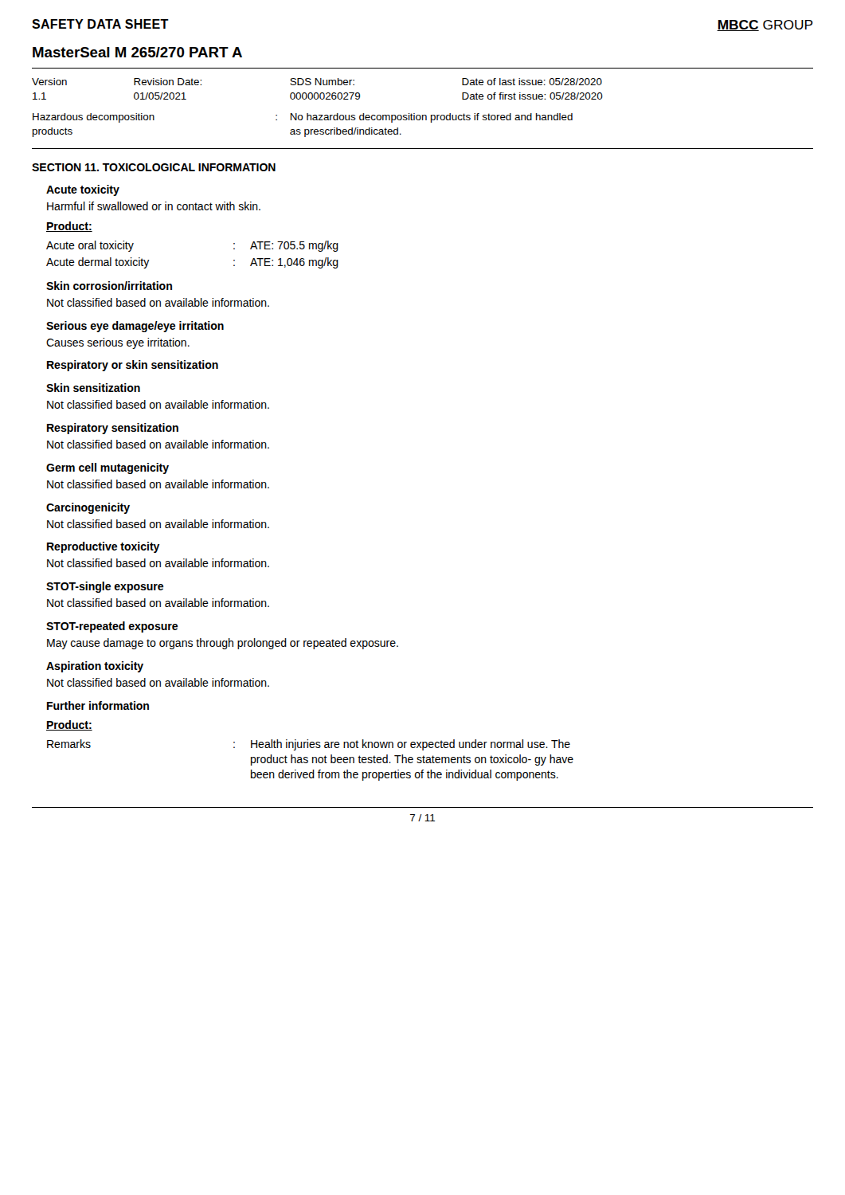SAFETY DATA SHEET
MBCC GROUP
MasterSeal M 265/270 PART A
| Version 1.1 | Revision Date: 01/05/2021 | SDS Number: 000000260279 | Date of last issue: 05/28/2020 Date of first issue: 05/28/2020 |
| Hazardous decomposition products | : | No hazardous decomposition products if stored and handled as prescribed/indicated. |
SECTION 11. TOXICOLOGICAL INFORMATION
Acute toxicity
Harmful if swallowed or in contact with skin.
Product:
| Acute oral toxicity | : | ATE: 705.5 mg/kg |
| Acute dermal toxicity | : | ATE: 1,046 mg/kg |
Skin corrosion/irritation
Not classified based on available information.
Serious eye damage/eye irritation
Causes serious eye irritation.
Respiratory or skin sensitization
Skin sensitization
Not classified based on available information.
Respiratory sensitization
Not classified based on available information.
Germ cell mutagenicity
Not classified based on available information.
Carcinogenicity
Not classified based on available information.
Reproductive toxicity
Not classified based on available information.
STOT-single exposure
Not classified based on available information.
STOT-repeated exposure
May cause damage to organs through prolonged or repeated exposure.
Aspiration toxicity
Not classified based on available information.
Further information
Product:
| Remarks | : | Health injuries are not known or expected under normal use. The product has not been tested. The statements on toxicolo- gy have been derived from the properties of the individual components. |
7 / 11